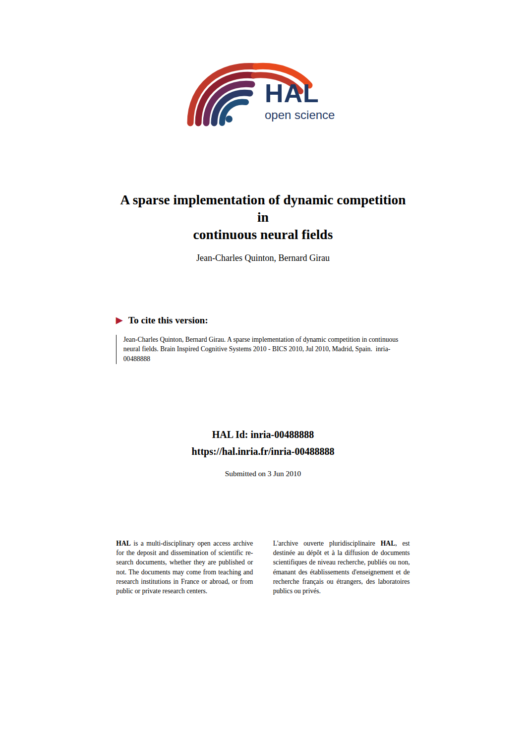HAL open science HAL open science
A sparse implementation of dynamic competition in
continuous neural fields
Jean-Charles Quinton, Bernard Girau
▶To cite this version:
Jean-Charles Quinton, Bernard Girau. A sparse implementation of dynamic competition in continuous neural fields. Brain Inspired Cognitive Systems 2010 - BICS 2010, Jul 2010, Madrid, Spain. inria-00488888
HAL Id: inria-00488888
https://hal.inria.fr/inria-00488888
Submitted on 3 Jun 2010
HAL is a multi-disciplinary open access archive for the deposit and dissemination of scientific research documents, whether they are published or not. The documents may come from teaching and research institutions in France or abroad, or from public or private research centers.
L'archive ouverte pluridisciplinaire HAL, est destinée au dépôt et à la diffusion de documents scientifiques de niveau recherche, publiés ou non, émanant des établissements d'enseignement et de recherche français ou étrangers, des laboratoires publics ou privés.